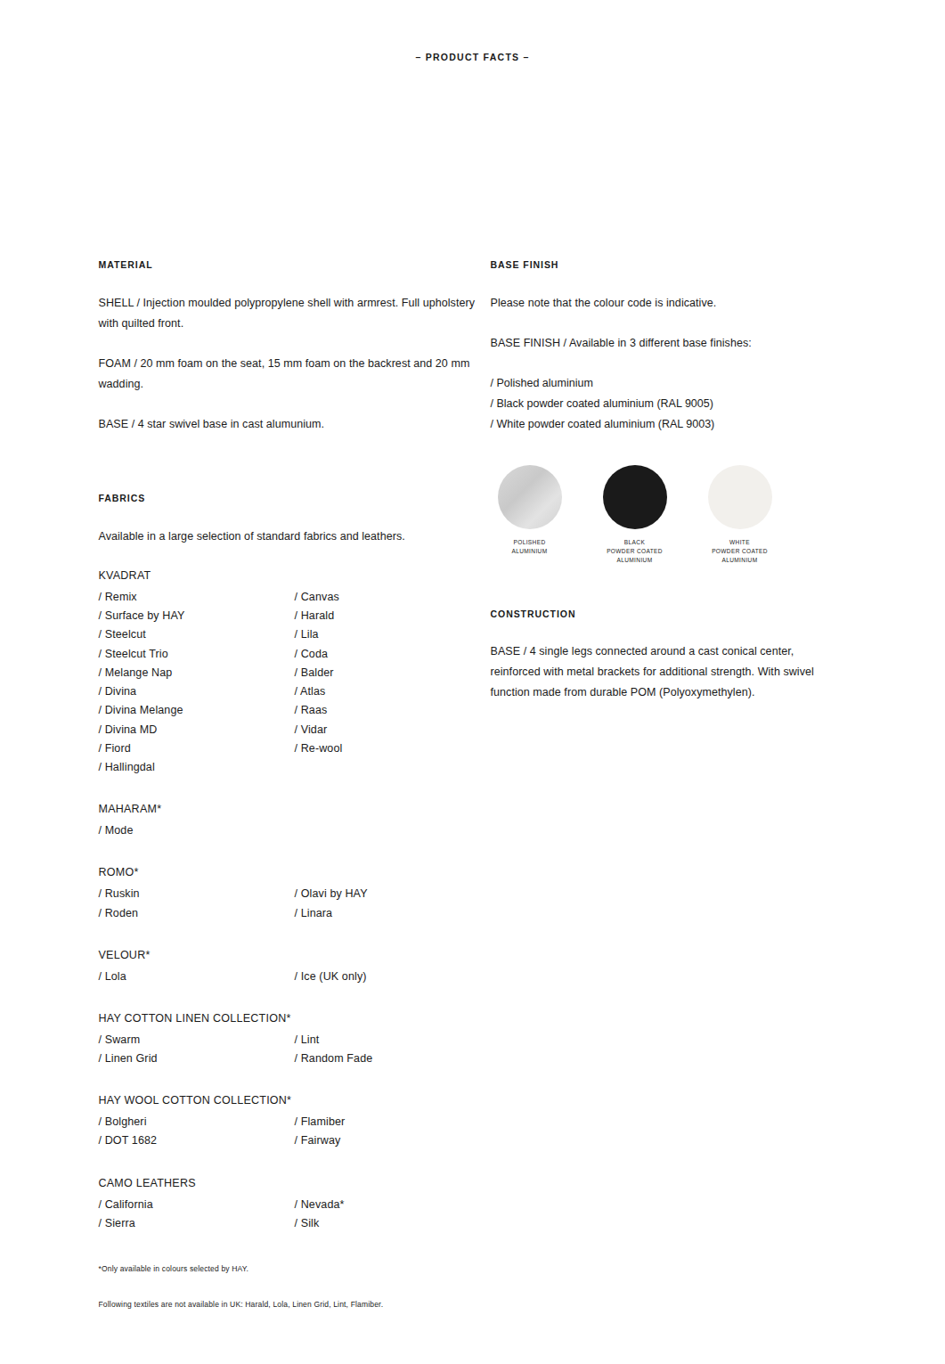– PRODUCT FACTS –
Material
SHELL / Injection moulded polypropylene shell with armrest. Full upholstery with quilted front.
FOAM / 20 mm foam on the seat, 15 mm foam on the backrest and 20 mm wadding.
BASE / 4 star swivel base in cast alumunium.
Fabrics
Available in a large selection of standard fabrics and leathers.
KVADRAT
/ Remix
/ Surface by HAY
/ Steelcut
/ Steelcut Trio
/ Melange Nap
/ Divina
/ Divina Melange
/ Divina MD
/ Fiord
/ Hallingdal
/ Canvas
/ Harald
/ Lila
/ Coda
/ Balder
/ Atlas
/ Raas
/ Vidar
/ Re-wool
MAHARAM*
/ Mode
ROMO*
/ Ruskin
/ Roden
/ Olavi by HAY
/ Linara
VELOUR*
/ Lola
/ Ice (UK only)
HAY COTTON LINEN COLLECTION*
/ Swarm
/ Linen Grid
/ Lint
/ Random Fade
HAY WOOL COTTON COLLECTION*
/ Bolgheri
/ DOT 1682
/ Flamiber
/ Fairway
CAMO LEATHERS
/ California
/ Sierra
/ Nevada*
/ Silk
*Only available in colours selected by HAY.
Following textiles are not available in UK: Harald, Lola, Linen Grid, Lint, Flamiber.
Base finish
Please note that the colour code is indicative.
BASE FINISH / Available in 3 different base finishes:
/ Polished aluminium
/ Black powder coated aluminium (RAL 9005)
/ White powder coated aluminium (RAL 9003)
Polished
Aluminium
Black
Powder Coated
Aluminium
White
Powder Coated
Aluminium
Construction
BASE / 4 single legs connected around a cast conical center, reinforced with metal brackets for additional strength. With swivel function made from durable POM (Polyoxymethylen).